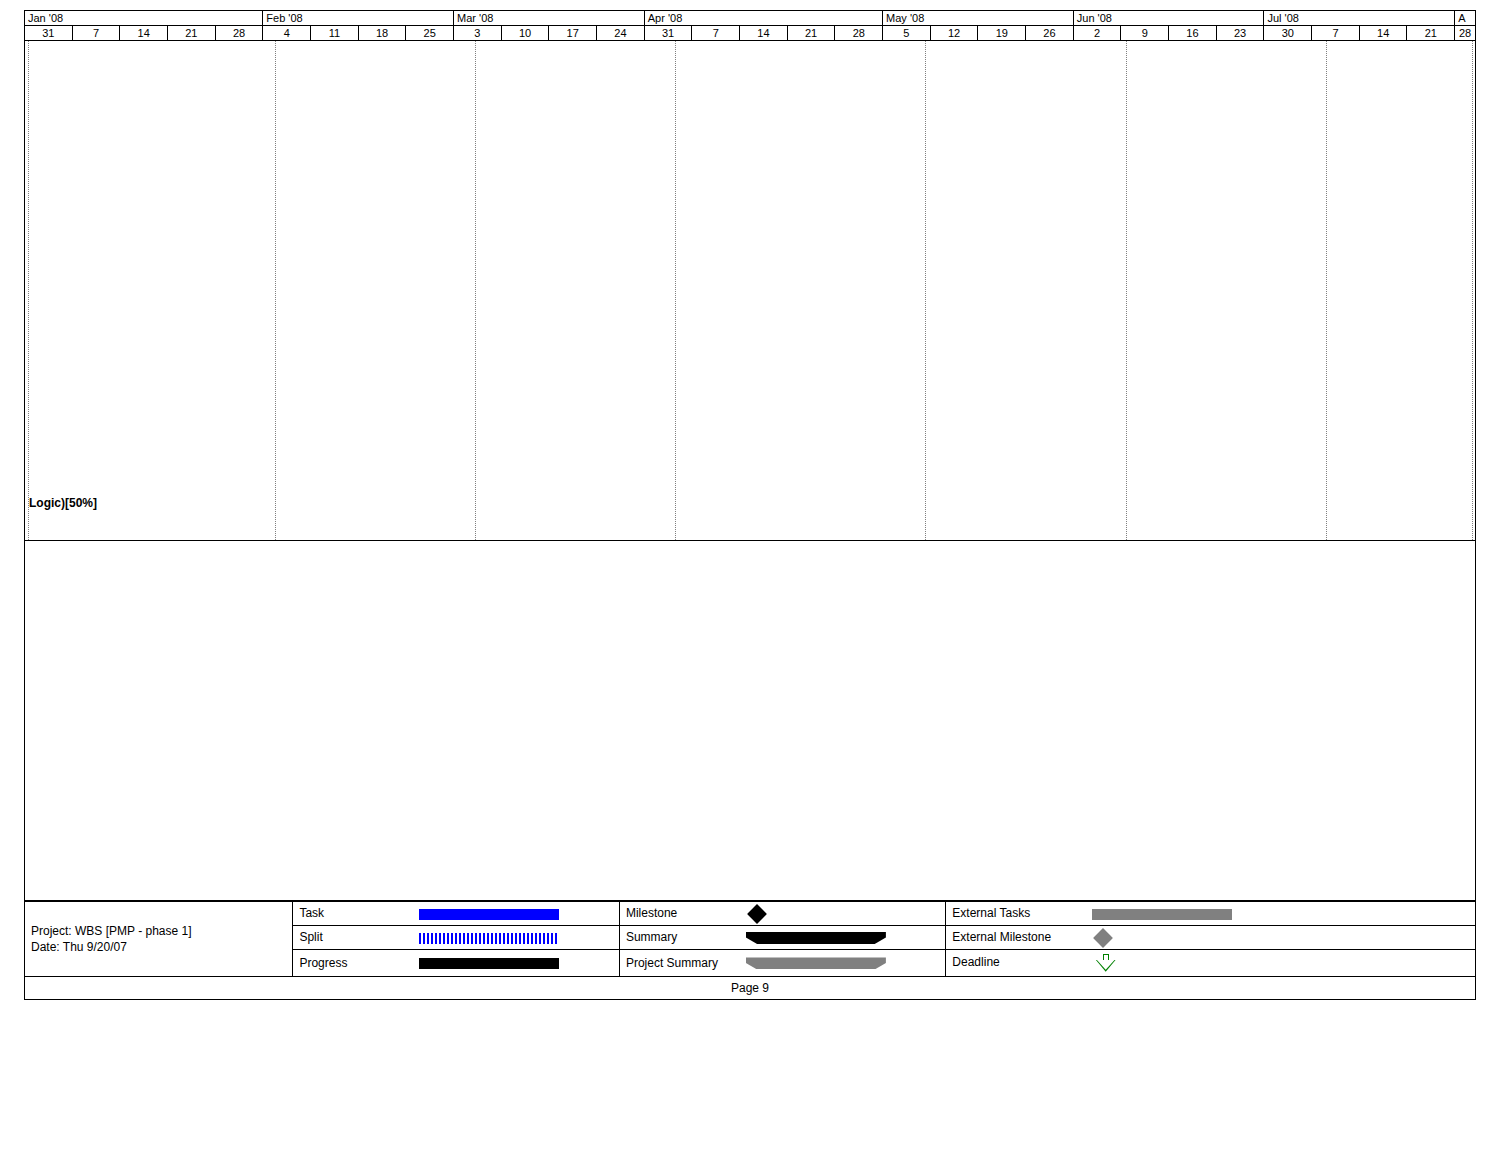| Jan '08 | Feb '08 | Mar '08 | Apr '08 | May '08 | Jun '08 | Jul '08 | A |
| --- | --- | --- | --- | --- | --- | --- | --- |
| 31 | 7 | 14 | 21 | 28 | 4 | 11 | 18 | 25 | 3 | 10 | 17 | 24 | 31 | 7 | 14 | 21 | 28 | 5 | 12 | 19 | 26 | 2 | 9 | 16 | 23 | 30 | 7 | 14 | 21 | 28 |
Logic)[50%]
| Project: WBS [PMP - phase 1] Date: Thu 9/20/07 | Task | Milestone | External Tasks |
| Split | Summary | External Milestone |
| Progress | Project Summary | Deadline |
Page 9